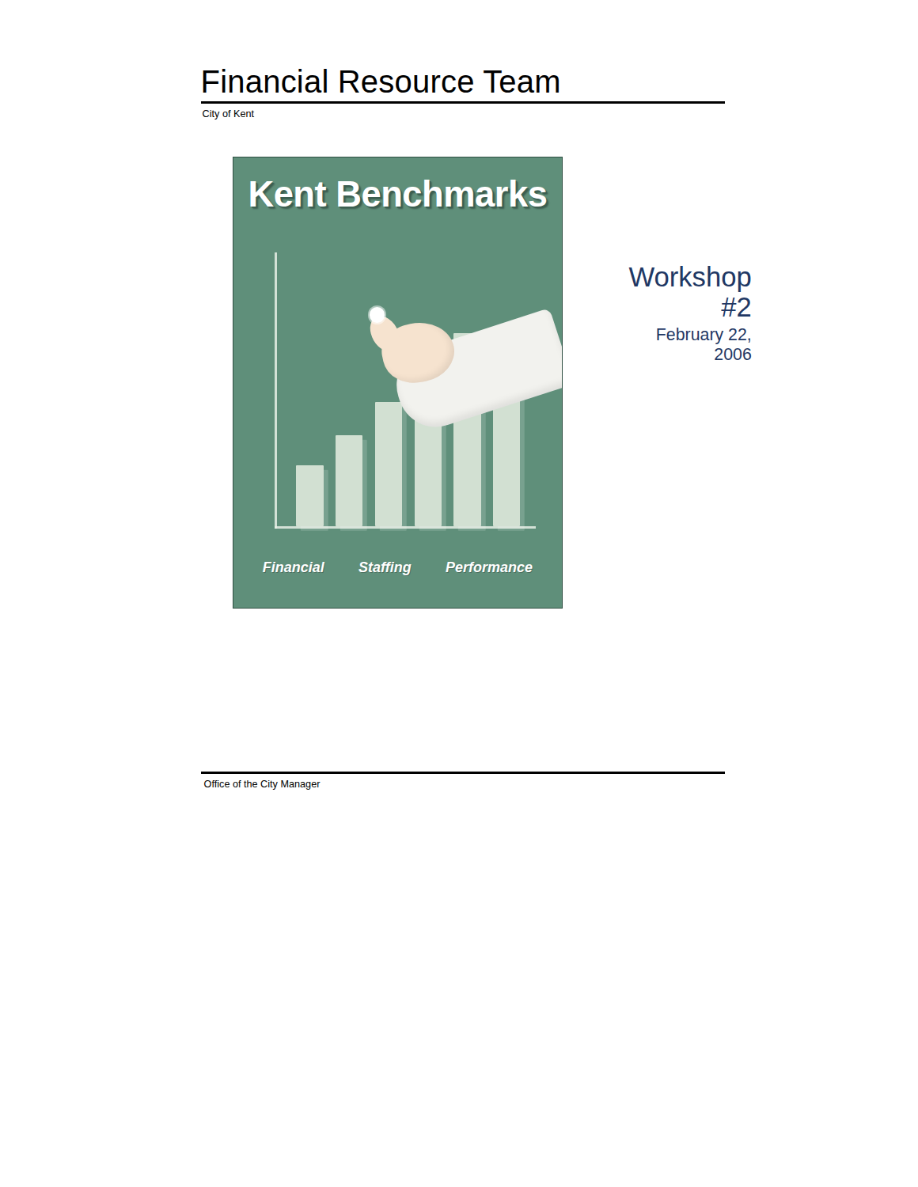Financial Resource Team
City of Kent
Kent Benchmarks
Financial Staffing Performance
Workshop #2
February 22, 2006
Office of the City Manager